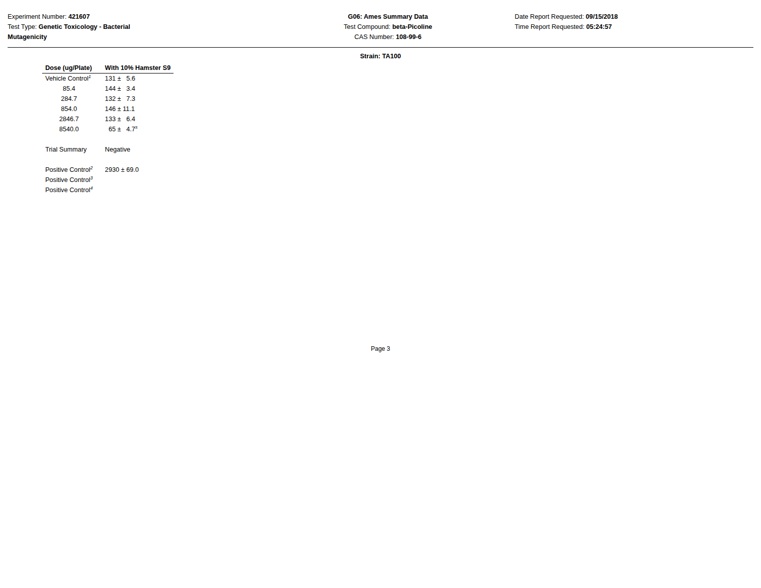| Experiment Number: 421607 Test Type: Genetic Toxicology - Bacterial Mutagenicity | G06: Ames Summary Data Test Compound: beta-Picoline CAS Number: 108-99-6 | Date Report Requested: 09/15/2018 Time Report Requested: 05:24:57 |
Strain: TA100
| Dose (ug/Plate) | With 10% Hamster S9 |
| --- | --- |
| Vehicle Control 1 | 131 ± 5.6 |
| 85.4 | 144 ± 3.4 |
| 284.7 | 132 ± 7.3 |
| 854.0 | 146 ± 11.1 |
| 2846.7 | 133 ± 6.4 |
| 8540.0 | 65 ± 4.7 s |
| Trial Summary | Negative |
| Positive Control 2 | 2930 ± 69.0 |
| Positive Control 3 | |
| Positive Control 4 | |
Page 3